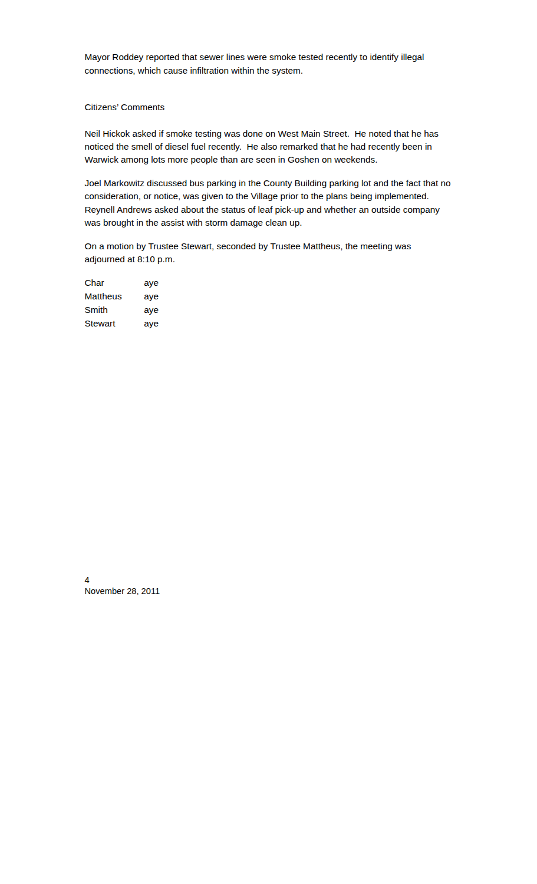Mayor Roddey reported that sewer lines were smoke tested recently to identify illegal connections, which cause infiltration within the system.
Citizens’ Comments
Neil Hickok asked if smoke testing was done on West Main Street. He noted that he has noticed the smell of diesel fuel recently. He also remarked that he had recently been in Warwick among lots more people than are seen in Goshen on weekends.
Joel Markowitz discussed bus parking in the County Building parking lot and the fact that no consideration, or notice, was given to the Village prior to the plans being implemented.
Reynell Andrews asked about the status of leaf pick-up and whether an outside company was brought in the assist with storm damage clean up.
On a motion by Trustee Stewart, seconded by Trustee Mattheus, the meeting was adjourned at 8:10 p.m.
| Char | aye |
| Mattheus | aye |
| Smith | aye |
| Stewart | aye |
4
November 28, 2011